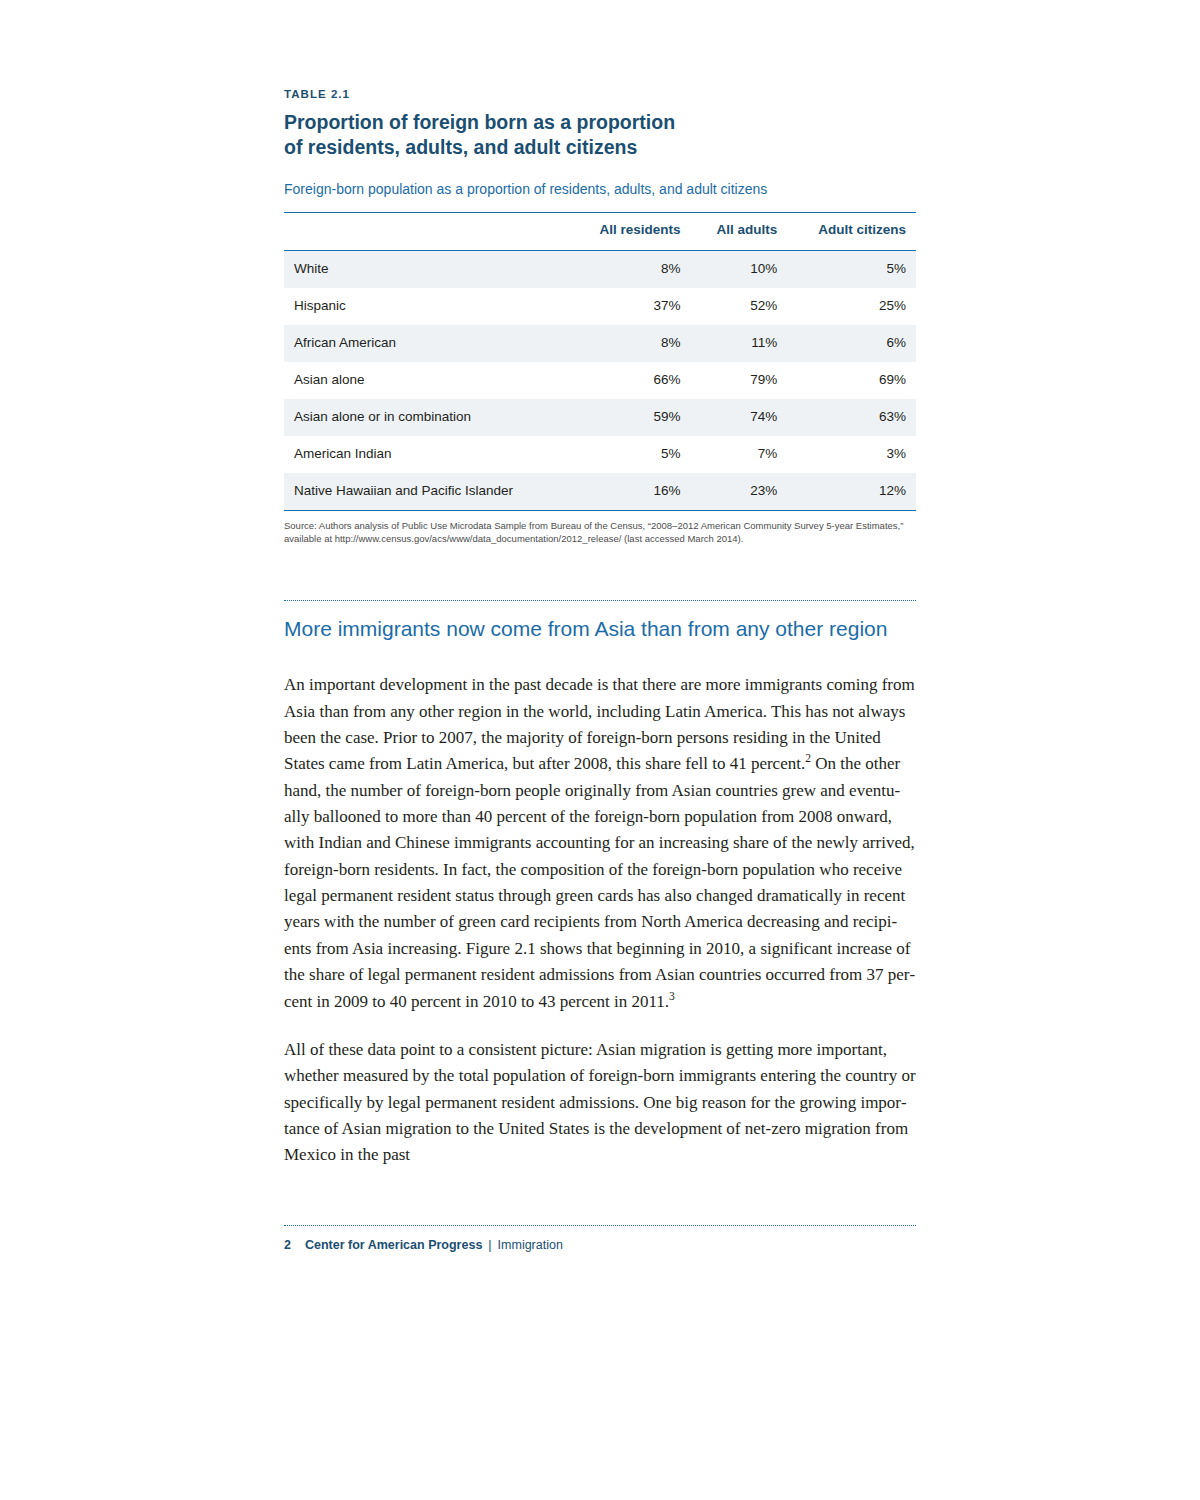Table 2.1
Proportion of foreign born as a proportion
of residents, adults, and adult citizens
Foreign-born population as a proportion of residents, adults, and adult citizens
| | All residents | All adults | Adult citizens |
| --- | --- | --- | --- |
| White | 8% | 10% | 5% |
| Hispanic | 37% | 52% | 25% |
| African American | 8% | 11% | 6% |
| Asian alone | 66% | 79% | 69% |
| Asian alone or in combination | 59% | 74% | 63% |
| American Indian | 5% | 7% | 3% |
| Native Hawaiian and Pacific Islander | 16% | 23% | 12% |
Source: Authors analysis of Public Use Microdata Sample from Bureau of the Census, “2008–2012 American Community Survey 5-year Estimates,” available at http://www.census.gov/acs/www/data_documentation/2012_release/ (last accessed March 2014).
More immigrants now come from Asia than from any other region
An important development in the past decade is that there are more immigrants coming from Asia than from any other region in the world, including Latin America. This has not always been the case. Prior to 2007, the majority of foreign-born persons residing in the United States came from Latin America, but after 2008, this share fell to 41 percent.2 On the other hand, the number of foreign-born people originally from Asian countries grew and eventually ballooned to more than 40 percent of the foreign-born population from 2008 onward, with Indian and Chinese immigrants accounting for an increasing share of the newly arrived, foreign-born residents. In fact, the composition of the foreign-born population who receive legal permanent resident status through green cards has also changed dramatically in recent years with the number of green card recipients from North America decreasing and recipients from Asia increasing. Figure 2.1 shows that beginning in 2010, a significant increase of the share of legal permanent resident admissions from Asian countries occurred from 37 percent in 2009 to 40 percent in 2010 to 43 percent in 2011.3
All of these data point to a consistent picture: Asian migration is getting more important, whether measured by the total population of foreign-born immigrants entering the country or specifically by legal permanent resident admissions. One big reason for the growing importance of Asian migration to the United States is the development of net-zero migration from Mexico in the past
2 Center for American Progress|Immigration